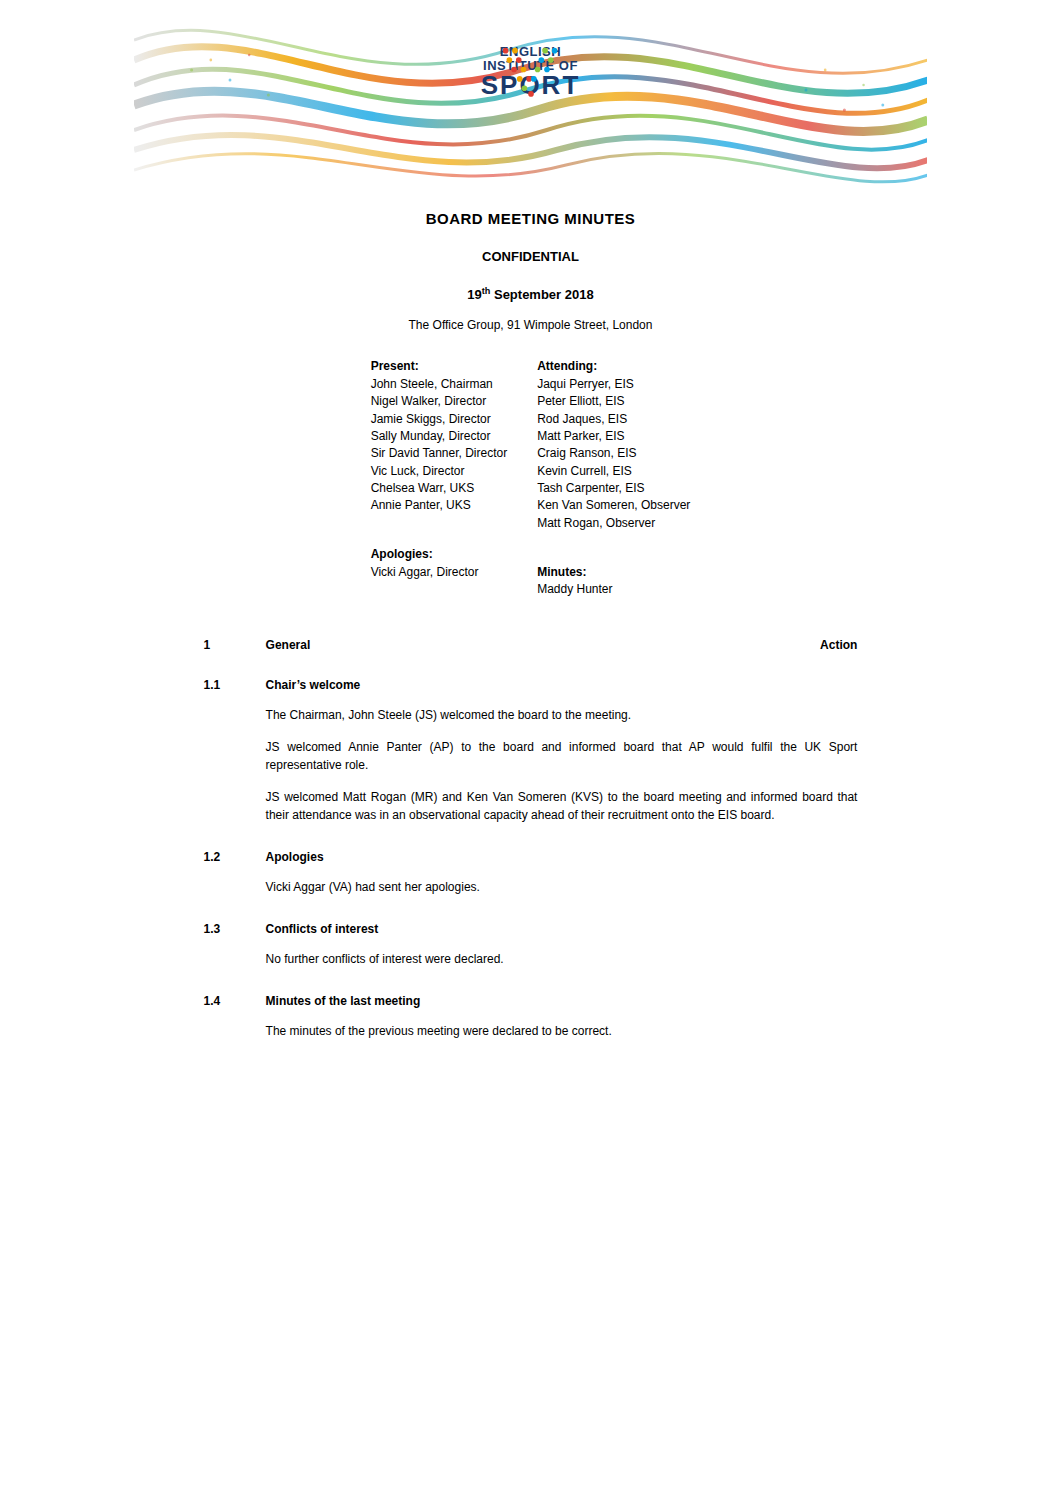ENGLISH
INSTITUTE OF
SPORT
BOARD MEETING MINUTES
CONFIDENTIAL
19th September 2018
The Office Group, 91 Wimpole Street, London
| Present: | Attending: |
| John Steele, Chairman | Jaqui Perryer, EIS |
| Nigel Walker, Director | Peter Elliott, EIS |
| Jamie Skiggs, Director | Rod Jaques, EIS |
| Sally Munday, Director | Matt Parker, EIS |
| Sir David Tanner, Director | Craig Ranson, EIS |
| Vic Luck, Director | Kevin Currell, EIS |
| Chelsea Warr, UKS | Tash Carpenter, EIS |
| Annie Panter, UKS | Ken Van Someren, Observer |
| | Matt Rogan, Observer |
| Apologies: | |
| Vicki Aggar, Director | Minutes: |
| | Maddy Hunter |
1
General
Action
1.1
Chair’s welcome
The Chairman, John Steele (JS) welcomed the board to the meeting.
JS welcomed Annie Panter (AP) to the board and informed board that AP would fulfil the UK Sport representative role.
JS welcomed Matt Rogan (MR) and Ken Van Someren (KVS) to the board meeting and informed board that their attendance was in an observational capacity ahead of their recruitment onto the EIS board.
1.2
Apologies
Vicki Aggar (VA) had sent her apologies.
1.3
Conflicts of interest
No further conflicts of interest were declared.
1.4
Minutes of the last meeting
The minutes of the previous meeting were declared to be correct.